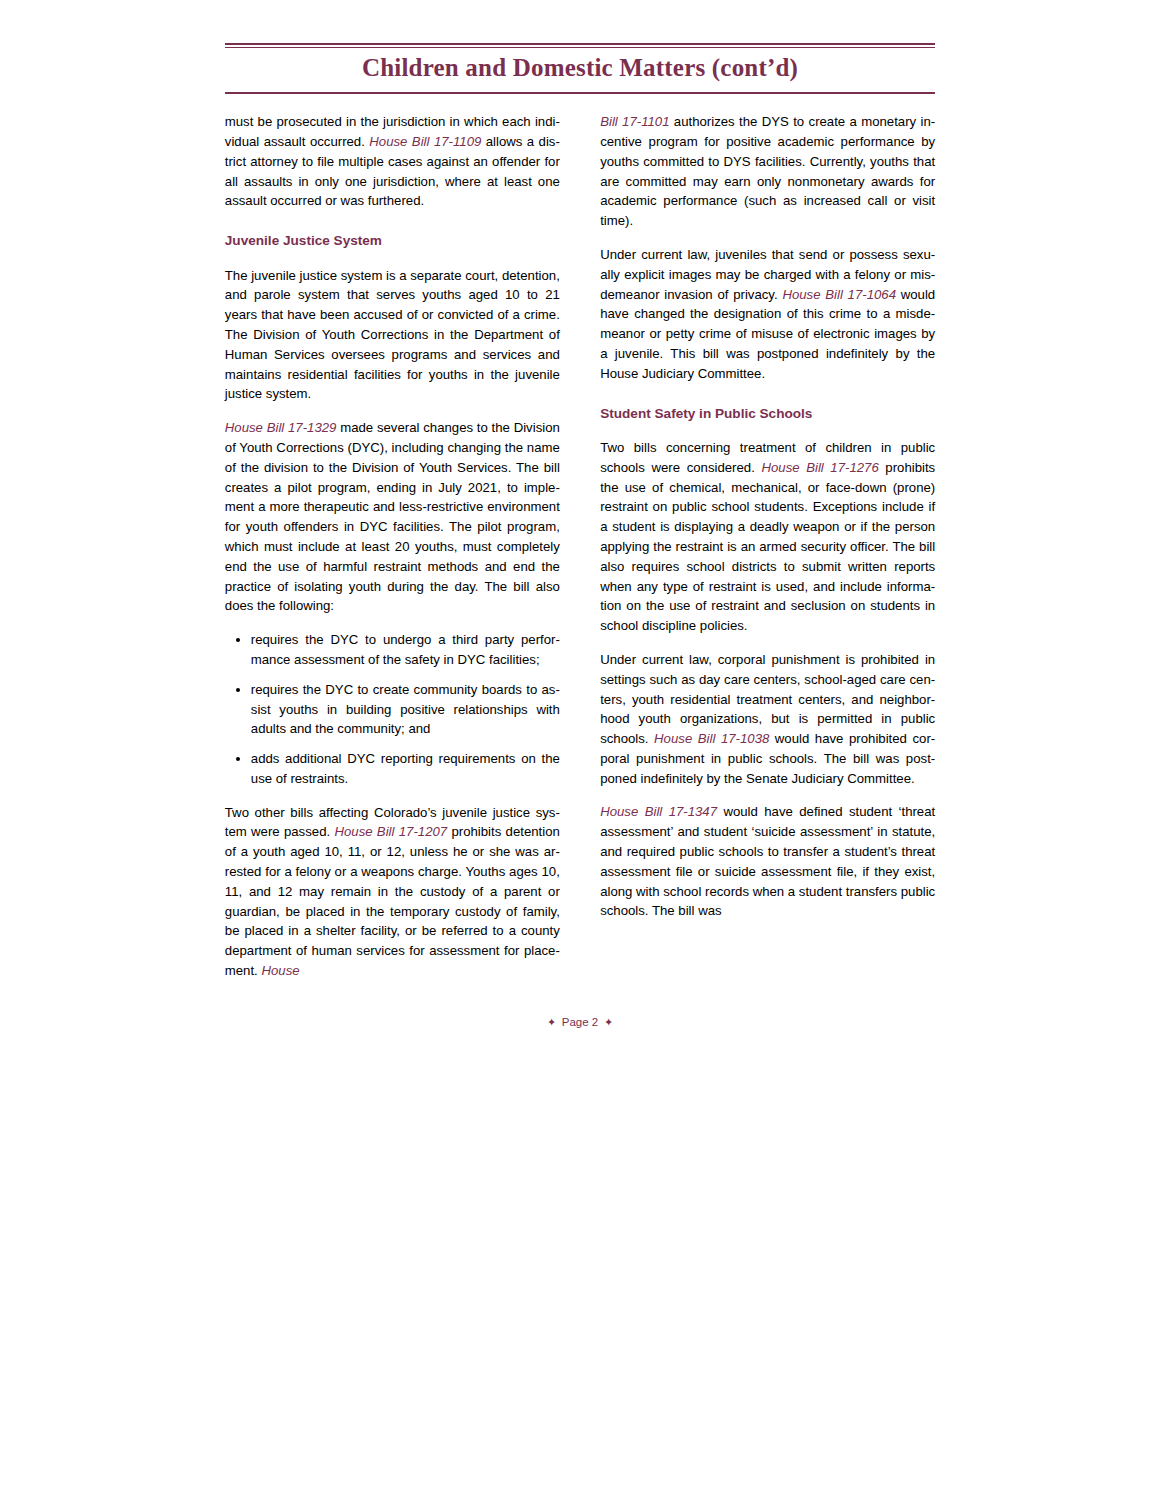Children and Domestic Matters (cont’d)
must be prosecuted in the jurisdiction in which each individual assault occurred. House Bill 17-1109 allows a district attorney to file multiple cases against an offender for all assaults in only one jurisdiction, where at least one assault occurred or was furthered.
Juvenile Justice System
The juvenile justice system is a separate court, detention, and parole system that serves youths aged 10 to 21 years that have been accused of or convicted of a crime. The Division of Youth Corrections in the Department of Human Services oversees programs and services and maintains residential facilities for youths in the juvenile justice system.
House Bill 17-1329 made several changes to the Division of Youth Corrections (DYC), including changing the name of the division to the Division of Youth Services. The bill creates a pilot program, ending in July 2021, to implement a more therapeutic and less-restrictive environment for youth offenders in DYC facilities. The pilot program, which must include at least 20 youths, must completely end the use of harmful restraint methods and end the practice of isolating youth during the day. The bill also does the following:
requires the DYC to undergo a third party performance assessment of the safety in DYC facilities;
requires the DYC to create community boards to assist youths in building positive relationships with adults and the community; and
adds additional DYC reporting requirements on the use of restraints.
Two other bills affecting Colorado’s juvenile justice system were passed. House Bill 17-1207 prohibits detention of a youth aged 10, 11, or 12, unless he or she was arrested for a felony or a weapons charge. Youths ages 10, 11, and 12 may remain in the custody of a parent or guardian, be placed in the temporary custody of family, be placed in a shelter facility, or be referred to a county department of human services for assessment for placement. House
Bill 17-1101 authorizes the DYS to create a monetary incentive program for positive academic performance by youths committed to DYS facilities. Currently, youths that are committed may earn only nonmonetary awards for academic performance (such as increased call or visit time).
Under current law, juveniles that send or possess sexually explicit images may be charged with a felony or misdemeanor invasion of privacy. House Bill 17-1064 would have changed the designation of this crime to a misdemeanor or petty crime of misuse of electronic images by a juvenile. This bill was postponed indefinitely by the House Judiciary Committee.
Student Safety in Public Schools
Two bills concerning treatment of children in public schools were considered. House Bill 17-1276 prohibits the use of chemical, mechanical, or face-down (prone) restraint on public school students. Exceptions include if a student is displaying a deadly weapon or if the person applying the restraint is an armed security officer. The bill also requires school districts to submit written reports when any type of restraint is used, and include information on the use of restraint and seclusion on students in school discipline policies.
Under current law, corporal punishment is prohibited in settings such as day care centers, school-aged care centers, youth residential treatment centers, and neighborhood youth organizations, but is permitted in public schools. House Bill 17-1038 would have prohibited corporal punishment in public schools. The bill was postponed indefinitely by the Senate Judiciary Committee.
House Bill 17-1347 would have defined student ‘threat assessment’ and student ‘suicide assessment’ in statute, and required public schools to transfer a student’s threat assessment file or suicide assessment file, if they exist, along with school records when a student transfers public schools. The bill was
✦Page 2✦